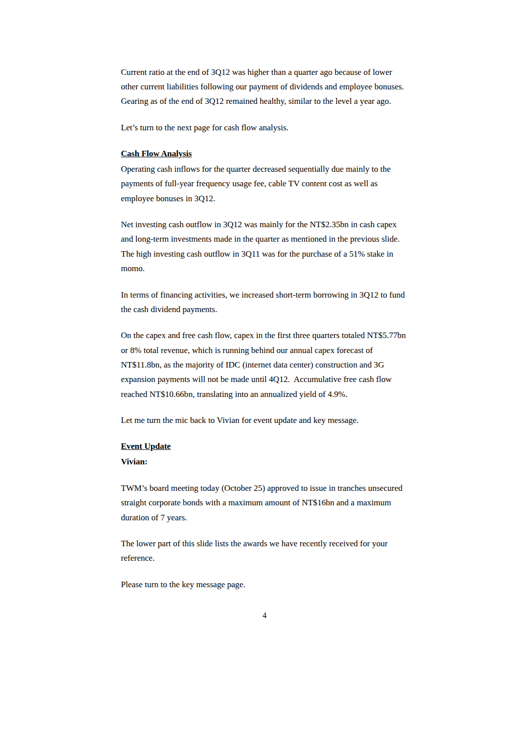Current ratio at the end of 3Q12 was higher than a quarter ago because of lower other current liabilities following our payment of dividends and employee bonuses. Gearing as of the end of 3Q12 remained healthy, similar to the level a year ago.
Let’s turn to the next page for cash flow analysis.
Cash Flow Analysis
Operating cash inflows for the quarter decreased sequentially due mainly to the payments of full-year frequency usage fee, cable TV content cost as well as employee bonuses in 3Q12.
Net investing cash outflow in 3Q12 was mainly for the NT$2.35bn in cash capex and long-term investments made in the quarter as mentioned in the previous slide. The high investing cash outflow in 3Q11 was for the purchase of a 51% stake in momo.
In terms of financing activities, we increased short-term borrowing in 3Q12 to fund the cash dividend payments.
On the capex and free cash flow, capex in the first three quarters totaled NT$5.77bn or 8% total revenue, which is running behind our annual capex forecast of NT$11.8bn, as the majority of IDC (internet data center) construction and 3G expansion payments will not be made until 4Q12. Accumulative free cash flow reached NT$10.66bn, translating into an annualized yield of 4.9%.
Let me turn the mic back to Vivian for event update and key message.
Event Update
Vivian:
TWM’s board meeting today (October 25) approved to issue in tranches unsecured straight corporate bonds with a maximum amount of NT$16bn and a maximum duration of 7 years.
The lower part of this slide lists the awards we have recently received for your reference.
Please turn to the key message page.
4